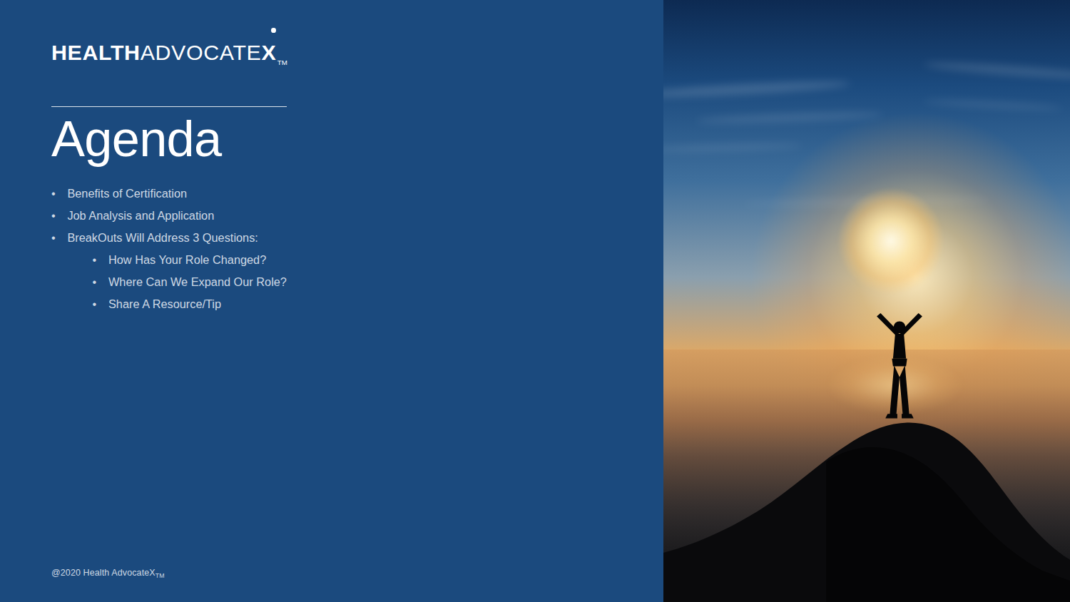HEALTH ADVOCATE XTM
Agenda
Benefits of Certification
Job Analysis and Application
BreakOuts Will Address 3 Questions:
How Has Your Role Changed?
Where Can We Expand Our Role?
Share A Resource/Tip
@2020 Health AdvocateXTM